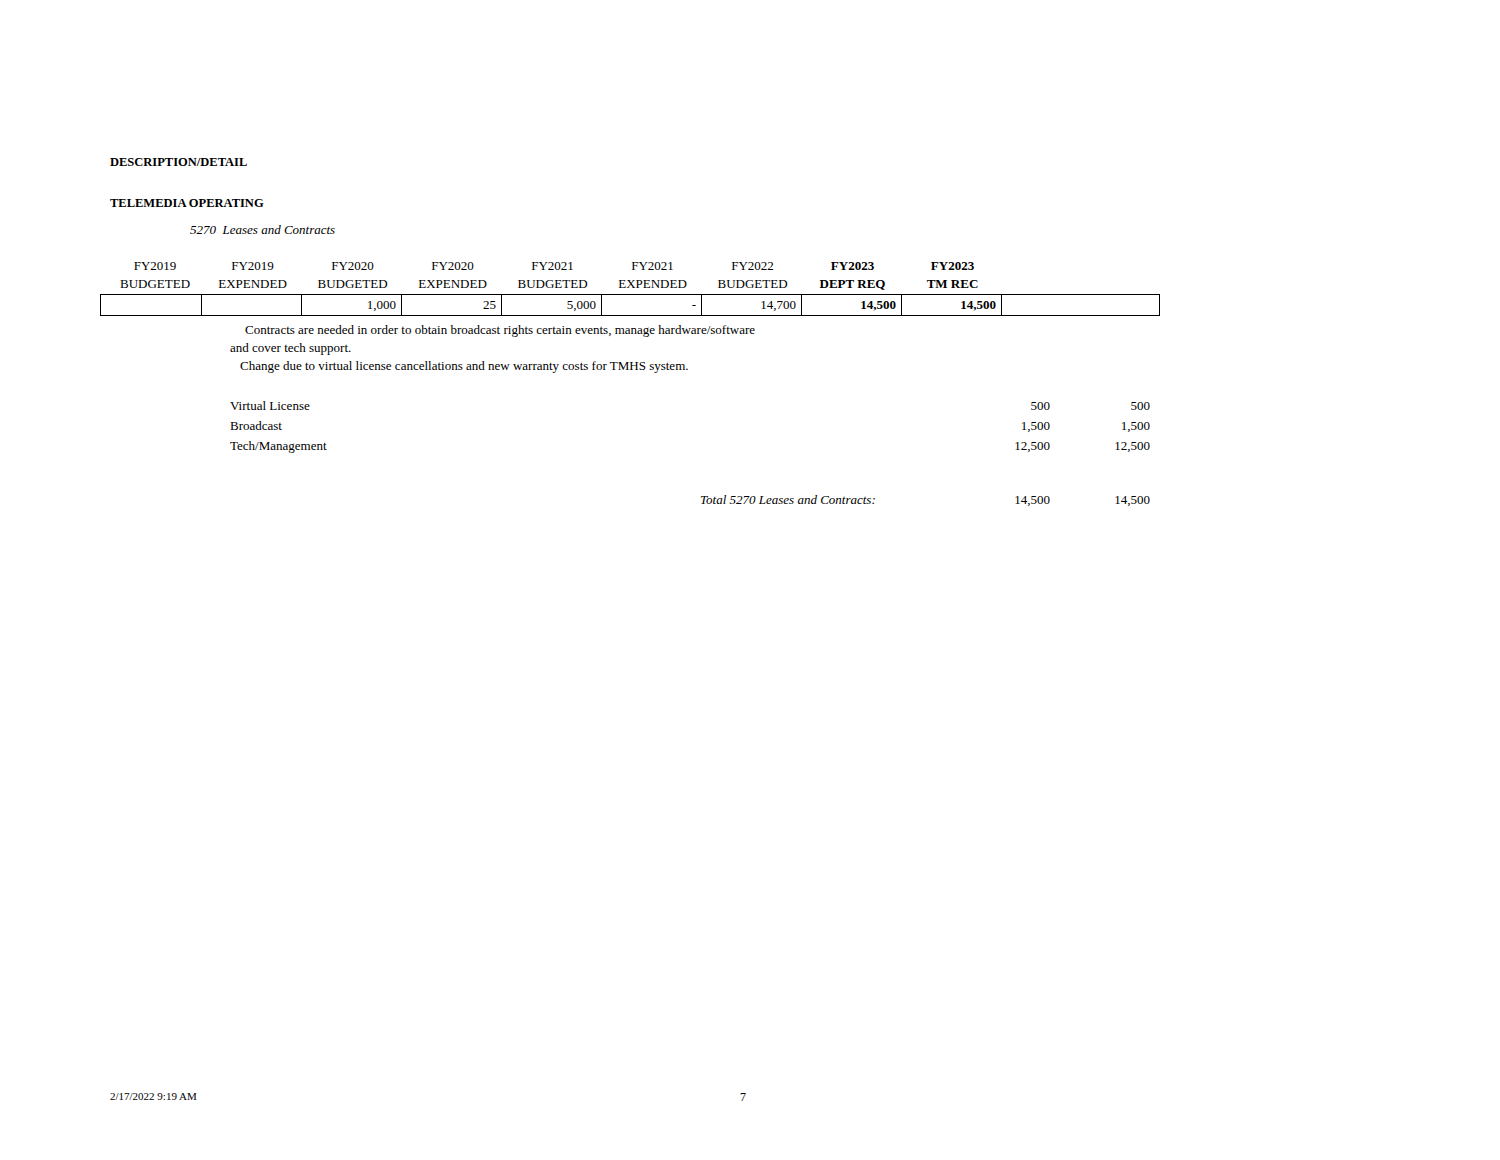DESCRIPTION/DETAIL
TELEMEDIA OPERATING
5270 Leases and Contracts
FY2019
FY2019
FY2020
FY2020
FY2021
FY2021
FY2022
FY2023
FY2023
BUDGETED
EXPENDED
BUDGETED
EXPENDED
BUDGETED
EXPENDED
BUDGETED
DEPT REQ
TM REC
1,000
25
5,000
-
14,700
14,500
14,500
Contracts are needed in order to obtain broadcast rights certain events, manage hardware/software
and cover tech support.
Change due to virtual license cancellations and new warranty costs for TMHS system.
Virtual License
500
500
Broadcast
1,500
1,500
Tech/Management
12,500
12,500
Total 5270 Leases and Contracts:
14,500
14,500
2/17/2022 9:19 AM
7